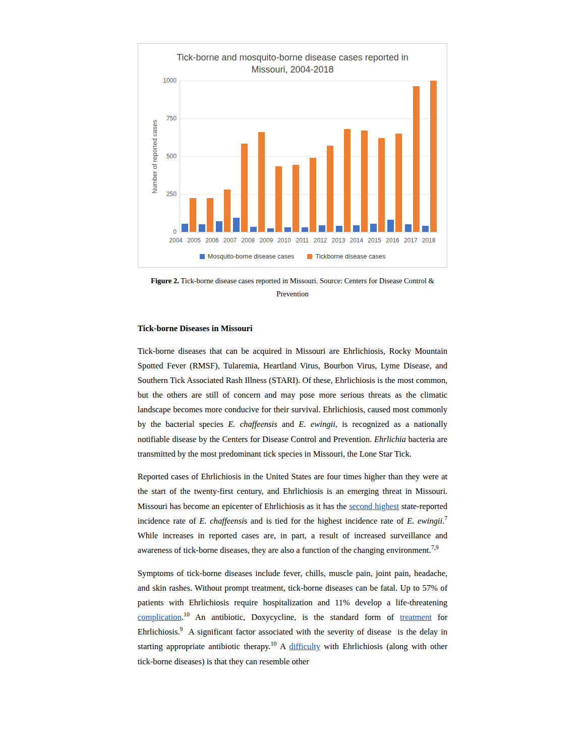Tick-borne and mosquito-borne disease cases reported in
Missouri, 2004-2018
Number of reported cases
1000 750 500 250 0
20042005200620072008 20092010201120122013 20142015201620172018
Mosquito-borne disease cases
Tickborne disease cases
Figure 2. Tick-borne disease cases reported in Missouri. Source: Centers for Disease Control & Prevention
Tick-borne Diseases in Missouri
Tick-borne diseases that can be acquired in Missouri are Ehrlichiosis, Rocky Mountain Spotted Fever (RMSF), Tularemia, Heartland Virus, Bourbon Virus, Lyme Disease, and Southern Tick Associated Rash Illness (STARI). Of these, Ehrlichiosis is the most common, but the others are still of concern and may pose more serious threats as the climatic landscape becomes more conducive for their survival. Ehrlichiosis, caused most commonly by the bacterial species E. chaffeensis and E. ewingii, is recognized as a nationally notifiable disease by the Centers for Disease Control and Prevention. Ehrlichia bacteria are transmitted by the most predominant tick species in Missouri, the Lone Star Tick.
Reported cases of Ehrlichiosis in the United States are four times higher than they were at the start of the twenty-first century, and Ehrlichiosis is an emerging threat in Missouri. Missouri has become an epicenter of Ehrlichiosis as it has the second highest state-reported incidence rate of E. chaffeensis and is tied for the highest incidence rate of E. ewingii.7 While increases in reported cases are, in part, a result of increased surveillance and awareness of tick-borne diseases, they are also a function of the changing environment.7,9
Symptoms of tick-borne diseases include fever, chills, muscle pain, joint pain, headache, and skin rashes. Without prompt treatment, tick-borne diseases can be fatal. Up to 57% of patients with Ehrlichiosis require hospitalization and 11% develop a life-threatening complication.10 An antibiotic, Doxycycline, is the standard form of treatment for Ehrlichiosis.9 A significant factor associated with the severity of disease is the delay in starting appropriate antibiotic therapy.10 A difficulty with Ehrlichiosis (along with other tick-borne diseases) is that they can resemble other